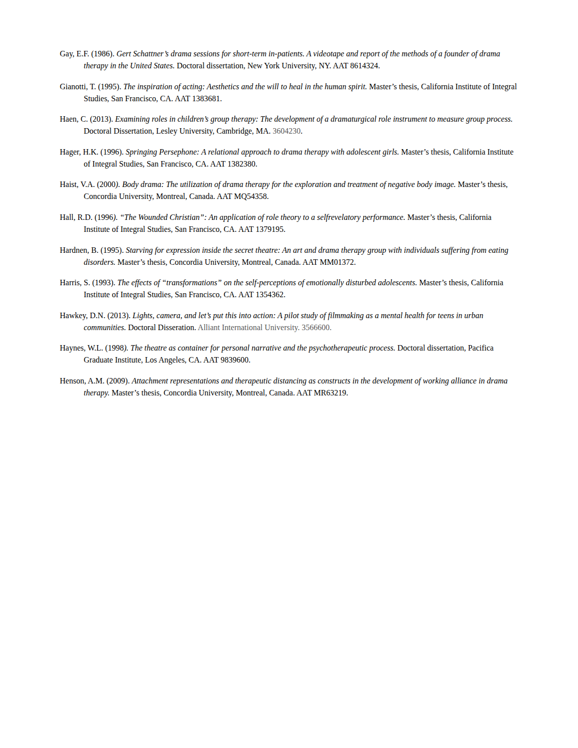Gay, E.F. (1986). Gert Schattner’s drama sessions for short-term in-patients. A videotape and report of the methods of a founder of drama therapy in the United States. Doctoral dissertation, New York University, NY. AAT 8614324.
Gianotti, T. (1995). The inspiration of acting: Aesthetics and the will to heal in the human spirit. Master’s thesis, California Institute of Integral Studies, San Francisco, CA. AAT 1383681.
Haen, C. (2013). Examining roles in children’s group therapy: The development of a dramaturgical role instrument to measure group process. Doctoral Dissertation, Lesley University, Cambridge, MA. 3604230.
Hager, H.K. (1996). Springing Persephone: A relational approach to drama therapy with adolescent girls. Master’s thesis, California Institute of Integral Studies, San Francisco, CA. AAT 1382380.
Haist, V.A. (2000). Body drama: The utilization of drama therapy for the exploration and treatment of negative body image. Master’s thesis, Concordia University, Montreal, Canada. AAT MQ54358.
Hall, R.D. (1996). “The Wounded Christian”: An application of role theory to a selfrevelatory performance. Master’s thesis, California Institute of Integral Studies, San Francisco, CA. AAT 1379195.
Hardnen, B. (1995). Starving for expression inside the secret theatre: An art and drama therapy group with individuals suffering from eating disorders. Master’s thesis, Concordia University, Montreal, Canada. AAT MM01372.
Harris, S. (1993). The effects of “transformations” on the self-perceptions of emotionally disturbed adolescents. Master’s thesis, California Institute of Integral Studies, San Francisco, CA. AAT 1354362.
Hawkey, D.N. (2013). Lights, camera, and let’s put this into action: A pilot study of filmmaking as a mental health for teens in urban communities. Doctoral Disseration. Alliant International University. 3566600.
Haynes, W.L. (1998). The theatre as container for personal narrative and the psychotherapeutic process. Doctoral dissertation, Pacifica Graduate Institute, Los Angeles, CA. AAT 9839600.
Henson, A.M. (2009). Attachment representations and therapeutic distancing as constructs in the development of working alliance in drama therapy. Master’s thesis, Concordia University, Montreal, Canada. AAT MR63219.